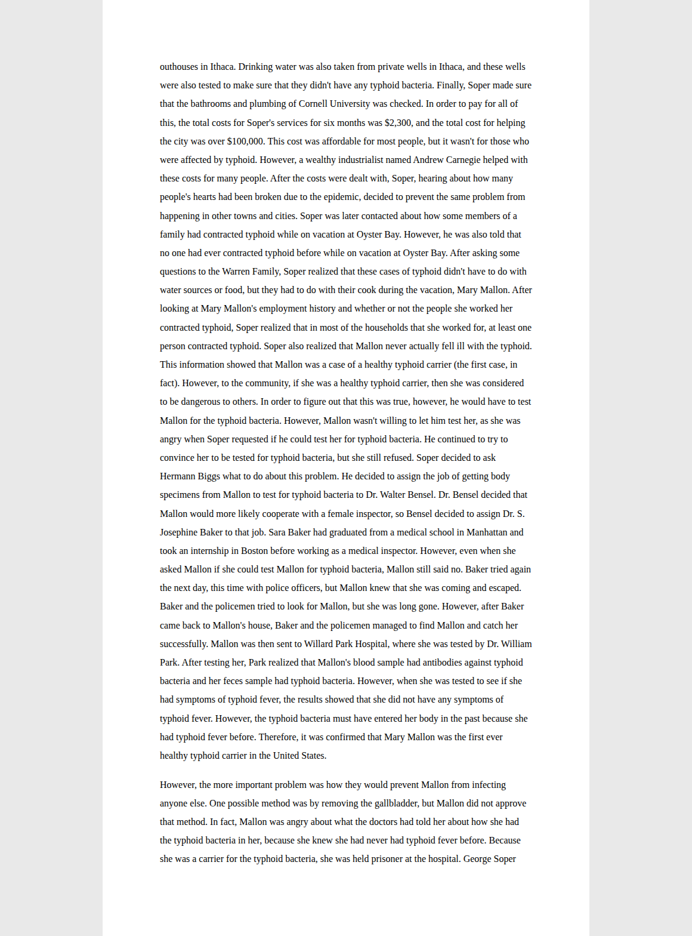outhouses in Ithaca. Drinking water was also taken from private wells in Ithaca, and these wells were also tested to make sure that they didn't have any typhoid bacteria. Finally, Soper made sure that the bathrooms and plumbing of Cornell University was checked. In order to pay for all of this, the total costs for Soper's services for six months was $2,300, and the total cost for helping the city was over $100,000. This cost was affordable for most people, but it wasn't for those who were affected by typhoid. However, a wealthy industrialist named Andrew Carnegie helped with these costs for many people. After the costs were dealt with, Soper, hearing about how many people's hearts had been broken due to the epidemic, decided to prevent the same problem from happening in other towns and cities. Soper was later contacted about how some members of a family had contracted typhoid while on vacation at Oyster Bay. However, he was also told that no one had ever contracted typhoid before while on vacation at Oyster Bay. After asking some questions to the Warren Family, Soper realized that these cases of typhoid didn't have to do with water sources or food, but they had to do with their cook during the vacation, Mary Mallon. After looking at Mary Mallon's employment history and whether or not the people she worked her contracted typhoid, Soper realized that in most of the households that she worked for, at least one person contracted typhoid. Soper also realized that Mallon never actually fell ill with the typhoid. This information showed that Mallon was a case of a healthy typhoid carrier (the first case, in fact). However, to the community, if she was a healthy typhoid carrier, then she was considered to be dangerous to others. In order to figure out that this was true, however, he would have to test Mallon for the typhoid bacteria. However, Mallon wasn't willing to let him test her, as she was angry when Soper requested if he could test her for typhoid bacteria. He continued to try to convince her to be tested for typhoid bacteria, but she still refused. Soper decided to ask Hermann Biggs what to do about this problem. He decided to assign the job of getting body specimens from Mallon to test for typhoid bacteria to Dr. Walter Bensel. Dr. Bensel decided that Mallon would more likely cooperate with a female inspector, so Bensel decided to assign Dr. S. Josephine Baker to that job. Sara Baker had graduated from a medical school in Manhattan and took an internship in Boston before working as a medical inspector. However, even when she asked Mallon if she could test Mallon for typhoid bacteria, Mallon still said no. Baker tried again the next day, this time with police officers, but Mallon knew that she was coming and escaped. Baker and the policemen tried to look for Mallon, but she was long gone. However, after Baker came back to Mallon's house, Baker and the policemen managed to find Mallon and catch her successfully. Mallon was then sent to Willard Park Hospital, where she was tested by Dr. William Park. After testing her, Park realized that Mallon's blood sample had antibodies against typhoid bacteria and her feces sample had typhoid bacteria. However, when she was tested to see if she had symptoms of typhoid fever, the results showed that she did not have any symptoms of typhoid fever. However, the typhoid bacteria must have entered her body in the past because she had typhoid fever before. Therefore, it was confirmed that Mary Mallon was the first ever healthy typhoid carrier in the United States.
However, the more important problem was how they would prevent Mallon from infecting anyone else. One possible method was by removing the gallbladder, but Mallon did not approve that method. In fact, Mallon was angry about what the doctors had told her about how she had the typhoid bacteria in her, because she knew she had never had typhoid fever before. Because she was a carrier for the typhoid bacteria, she was held prisoner at the hospital. George Soper